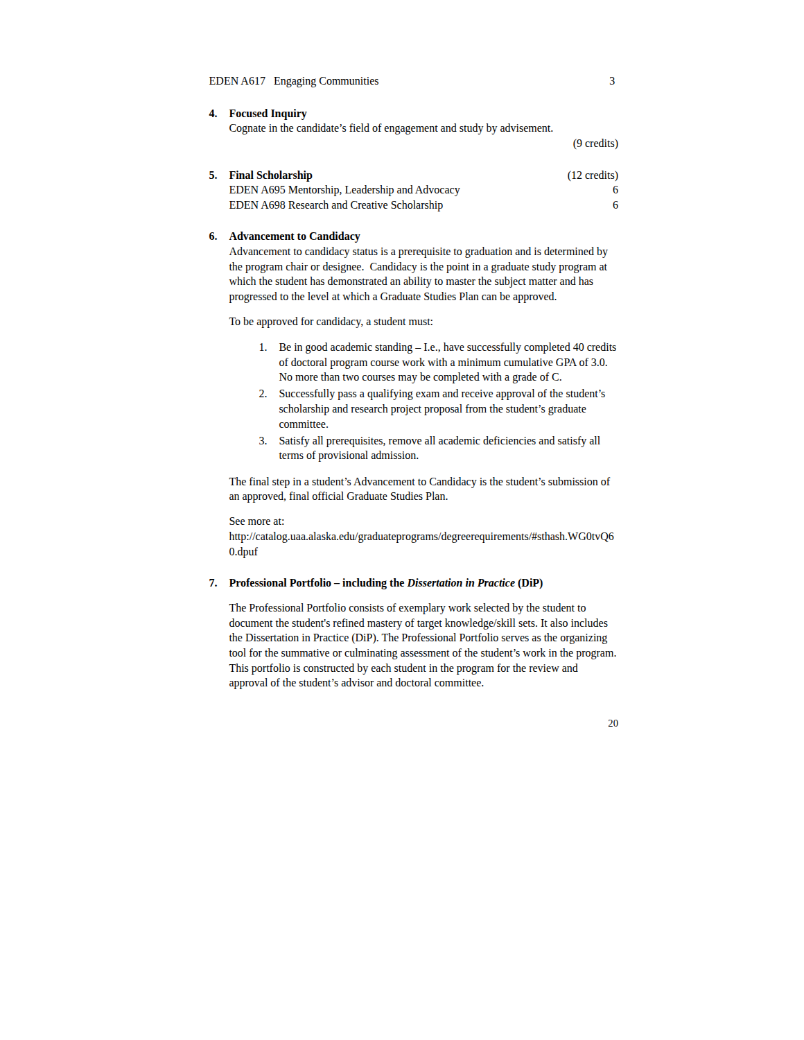EDEN A617 Engaging Communities 3
Focused Inquiry
Cognate in the candidate’s field of engagement and study by advisement.
(9 credits)
Final Scholarship (12 credits)
EDEN A695 Mentorship, Leadership and Advocacy 6
EDEN A698 Research and Creative Scholarship 6
Advancement to Candidacy
Advancement to candidacy status is a prerequisite to graduation and is determined by the program chair or designee. Candidacy is the point in a graduate study program at which the student has demonstrated an ability to master the subject matter and has progressed to the level at which a Graduate Studies Plan can be approved.
To be approved for candidacy, a student must:
Be in good academic standing – I.e., have successfully completed 40 credits of doctoral program course work with a minimum cumulative GPA of 3.0. No more than two courses may be completed with a grade of C.
Successfully pass a qualifying exam and receive approval of the student’s scholarship and research project proposal from the student’s graduate committee.
Satisfy all prerequisites, remove all academic deficiencies and satisfy all terms of provisional admission.
The final step in a student’s Advancement to Candidacy is the student’s submission of an approved, final official Graduate Studies Plan.
See more at:
http://catalog.uaa.alaska.edu/graduateprograms/degreerequirements/#sthash.WG0tvQ60.dpuf
Professional Portfolio – including the Dissertation in Practice (DiP)
The Professional Portfolio consists of exemplary work selected by the student to document the student's refined mastery of target knowledge/skill sets. It also includes the Dissertation in Practice (DiP). The Professional Portfolio serves as the organizing tool for the summative or culminating assessment of the student’s work in the program. This portfolio is constructed by each student in the program for the review and approval of the student’s advisor and doctoral committee.
20